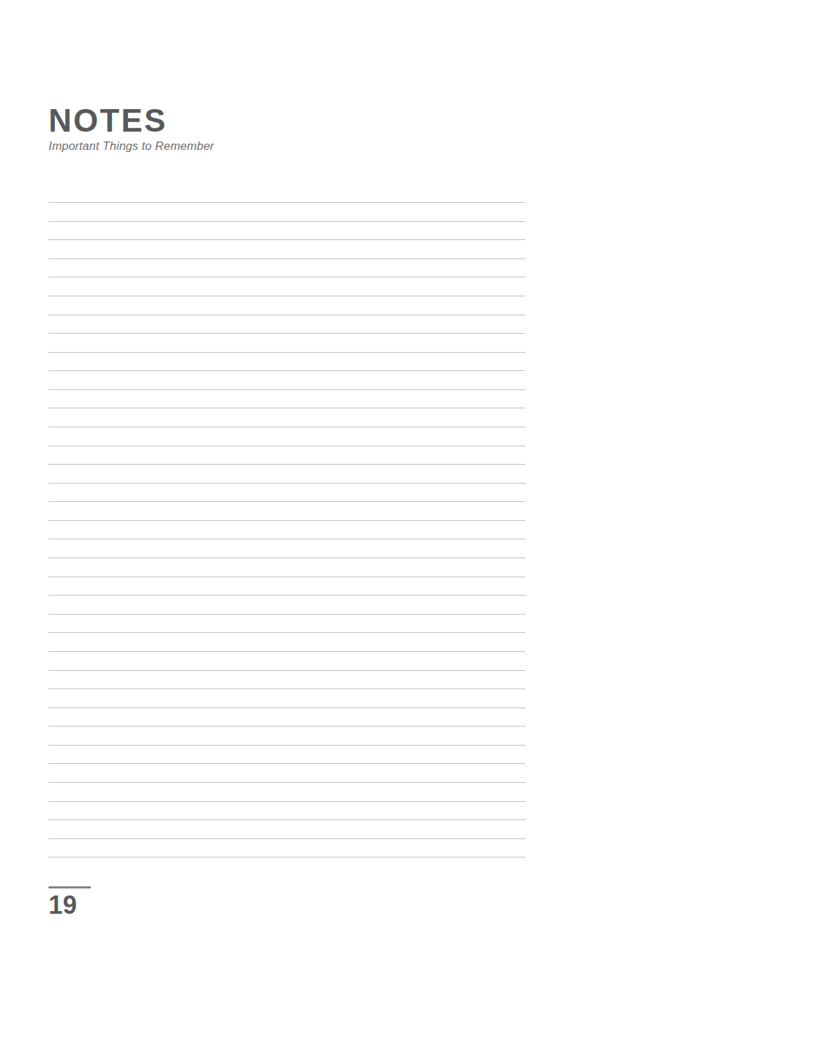NOTES
Important Things to Remember
19